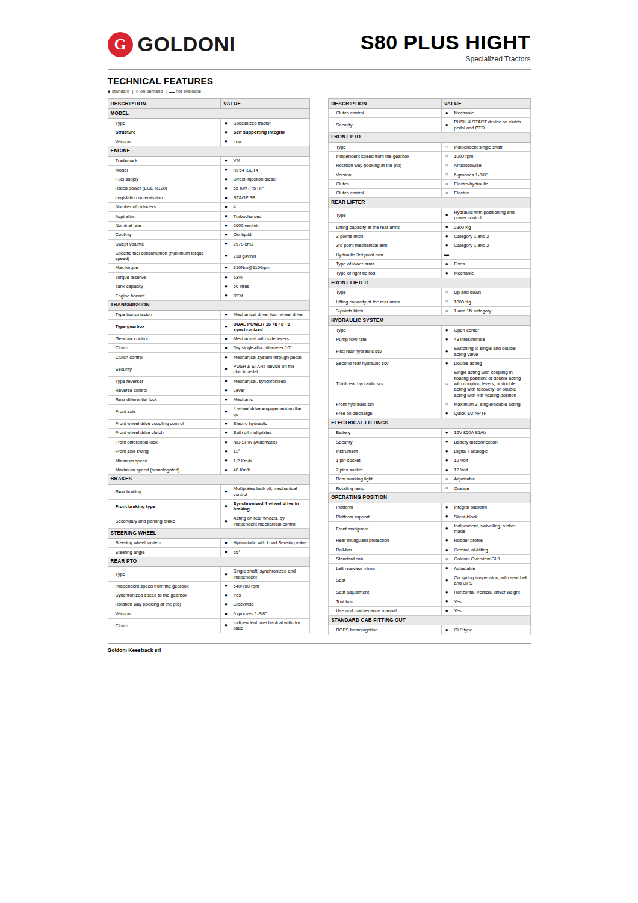G
GOLDONI
S80 PLUS HIGHT
Specialized Tractors
TECHNICAL FEATURES
● standard | ○ on demand | ▬ not available
| DESCRIPTION | VALUE |
| --- | --- |
| MODEL |
| Type | ● | Specialized tractor |
| Structure | ● | Self supporting integral |
| Version | ● | Low |
| ENGINE |
| Trademark | ● | VM |
| Model | ● | R754 ISET4 |
| Fuel supply | ● | Direct injection diesel |
| Rated power (ECE R120) | ● | 55 KW / 75 HP |
| Legislation on emission | ● | STAGE 3B |
| Number of cylinders | ● | 4 |
| Aspiration | ● | Turbocharged |
| Nominal rate | ● | 2600 rev/min |
| Cooling | ● | On liquid |
| Swept volume | ● | 2970 cm3 |
| Specific fuel consumption (maximum torque speed) | ● | 238 g/KWh |
| Max torque | ● | 310Nm@1100rpm |
| Torque reserve | ● | 53% |
| Tank capacity | ● | 50 litres |
| Engine bonnet | ● | RTM |
| TRANSMISSION |
| Type transmission | ● | Mechanical drive, four-wheel drive |
| Type gearbox | ● | DUAL POWER 16 +8 / 8 +8 synchronized |
| Gearbox control | ● | Mechanical with side levers |
| Clutch | ● | Dry single-disc, diameter 10" |
| Clutch control | ● | Mechanical system through pedal |
| Security | ● | PUSH & START device on the clutch pedal |
| Type reverser | ● | Mechanical, synchronized |
| Reverse control | ● | Lever |
| Rear differential lock | ● | Mechanic |
| Front axle | ● | 4-wheel drive engagement on the go |
| Front wheel drive coupling control | ● | Electro-hydraulic |
| Front wheel drive clutch | ● | Bath oil multiplates |
| Front differential lock | ● | NO-SPIN (Automatic) |
| Front axle swing | ● | 11° |
| Minimum speed | ● | 1,2 Km/h |
| Maximum speed (homologated) | ● | 40 Km/h |
| BRAKES |
| Rear braking | ● | Multiplates bath oil, mechanical control |
| Front braking type | ● | Synchronized 4-wheel drive in braking |
| Secondary and parking brake | ● | Acting on rear wheels, by indipendent mechanical control |
| STEERING WHEEL |
| Steering wheel system | ● | Hydrostatic with Load Sensing valve |
| Steering angle | ● | 55° |
| REAR PTO |
| Type | ● | Single shaft, synchronized and indipendent |
| Indipendent speed from the gearbox | ● | 540/750 rpm |
| Synchronized speed to the gearbox | ● | Yes |
| Rotation way (looking at the pto) | ● | Clockwise |
| Version | ● | 6 grooves 1-3/8" |
| Clutch | ● | Indipendent, mechanical with dry plate |
| DESCRIPTION | VALUE |
| --- | --- |
| Clutch control | ● | Mechanic |
| Security | ● | PUSH & START device on clutch pedal and PTO |
| FRONT PTO |
| Type | ○ | Indipendent single shaft |
| Indipendent speed from the gearbox | ○ | 1000 rpm |
| Rotation way (looking at the pto) | ○ | Anticlockwise |
| Version | ○ | 6 grooves 1-3/8" |
| Clutch | ○ | Electro-hydraulic |
| Clutch control | ○ | Electric |
| REAR LIFTER |
| Type | ● | Hydraulic with positioning and power control |
| Lifting capacity at the rear arms | ● | 2300 Kg |
| 3-points hitch | ● | Category 1 and 2 |
| 3rd point mechanical arm | ● | Category 1 and 2 |
| Hydraulic 3rd point arm | ▬ | |
| Type of lower arms | ● | Fixes |
| Type of right tie rod | ● | Mechanic |
| FRONT LIFTER |
| Type | ○ | Up and down |
| Lifting capacity at the rear arms | ○ | 1000 Kg |
| 3-points hitch | ○ | 1 and 1N category |
| HYDRAULIC SYSTEM |
| Type | ● | Open center |
| Pump flow rate | ● | 43 litres/minute |
| First rear hydraulic scv | ● | Switching to single and double acting valve |
| Second rear hydraulic scv | ● | Double acting |
| Third rear hydraulic scv | ○ | Single acting with coupling in floating position; or double acting with coupling levers; or double acting with recovery; or double acting with 4th floating position |
| Front hydraulic scv | ○ | Maximum 3, single/double acting |
| Free oil discharge | ● | Quick 1/2 NPTF |
| ELECTRICAL FITTINGS |
| Battery | ● | 12V 850A 95Ah |
| Security | ● | Battery disconnection |
| Instrument | ● | Digital / analogic |
| 1 pin socket | ● | 12 Volt |
| 7 pins socket | ● | 12 Volt |
| Rear working light | ○ | Adjustable |
| Rotating lamp | ○ | Orange |
| OPERATING POSITION |
| Platform | ● | Integral platform |
| Platform support | ● | Silent-block |
| Front mudguard | ● | Indipendent, swivelling, rubber made |
| Rear mudguard protection | ● | Rubber profile |
| Roll-bar | ● | Central, all-tilting |
| Standard cab | ○ | Goldoni Overview GL9 |
| Left rearview mirror | ● | Adjustable |
| Seat | ● | On spring suspension, with seat belt and OPS |
| Seat adjustment | ● | Horizontal, vertical, driver weight |
| Tool box | ● | Yes |
| Use and maintenance manual | ● | Yes |
| STANDARD CAB FITTING OUT |
| ROPS homologation | ● | GL9 type |
Goldoni Keestrack srl